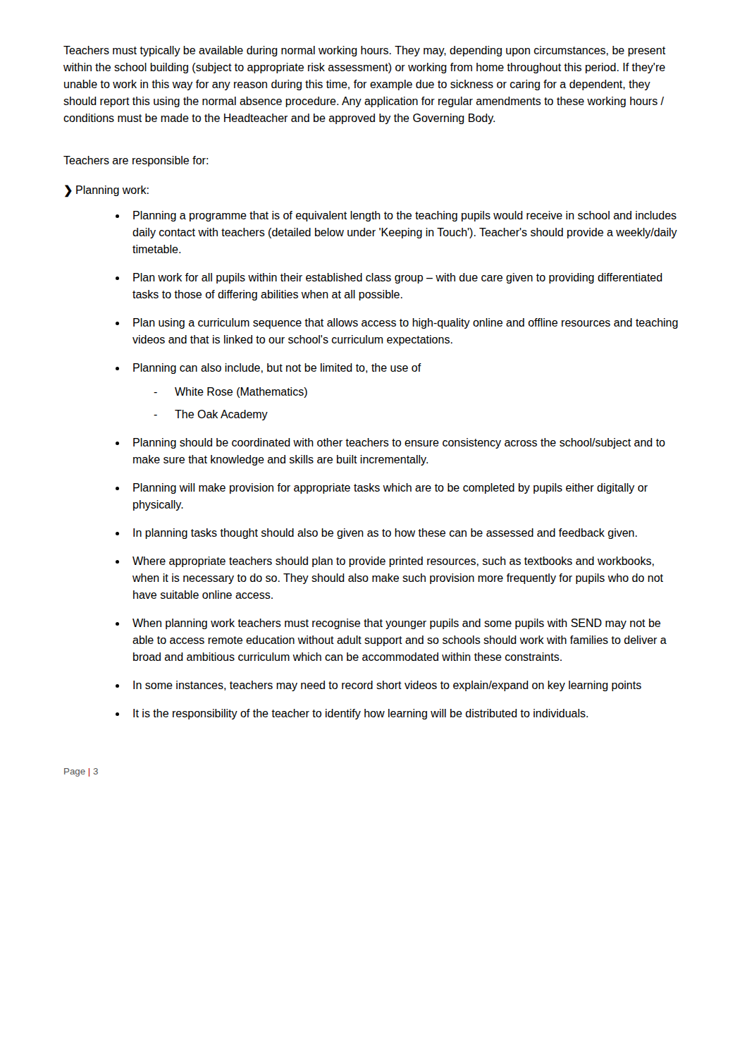Teachers must typically be available during normal working hours. They may, depending upon circumstances, be present within the school building (subject to appropriate risk assessment) or working from home throughout this period. If they're unable to work in this way for any reason during this time, for example due to sickness or caring for a dependent, they should report this using the normal absence procedure. Any application for regular amendments to these working hours / conditions must be made to the Headteacher and be approved by the Governing Body.
Teachers are responsible for:
❯Planning work:
Planning a programme that is of equivalent length to the teaching pupils would receive in school and includes daily contact with teachers (detailed below under 'Keeping in Touch'). Teacher's should provide a weekly/daily timetable.
Plan work for all pupils within their established class group – with due care given to providing differentiated tasks to those of differing abilities when at all possible.
Plan using a curriculum sequence that allows access to high-quality online and offline resources and teaching videos and that is linked to our school's curriculum expectations.
Planning can also include, but not be limited to, the use of
White Rose (Mathematics)
The Oak Academy
Planning should be coordinated with other teachers to ensure consistency across the school/subject and to make sure that knowledge and skills are built incrementally.
Planning will make provision for appropriate tasks which are to be completed by pupils either digitally or physically.
In planning tasks thought should also be given as to how these can be assessed and feedback given.
Where appropriate teachers should plan to provide printed resources, such as textbooks and workbooks, when it is necessary to do so. They should also make such provision more frequently for pupils who do not have suitable online access.
When planning work teachers must recognise that younger pupils and some pupils with SEND may not be able to access remote education without adult support and so schools should work with families to deliver a broad and ambitious curriculum which can be accommodated within these constraints.
In some instances, teachers may need to record short videos to explain/expand on key learning points
It is the responsibility of the teacher to identify how learning will be distributed to individuals.
Page | 3